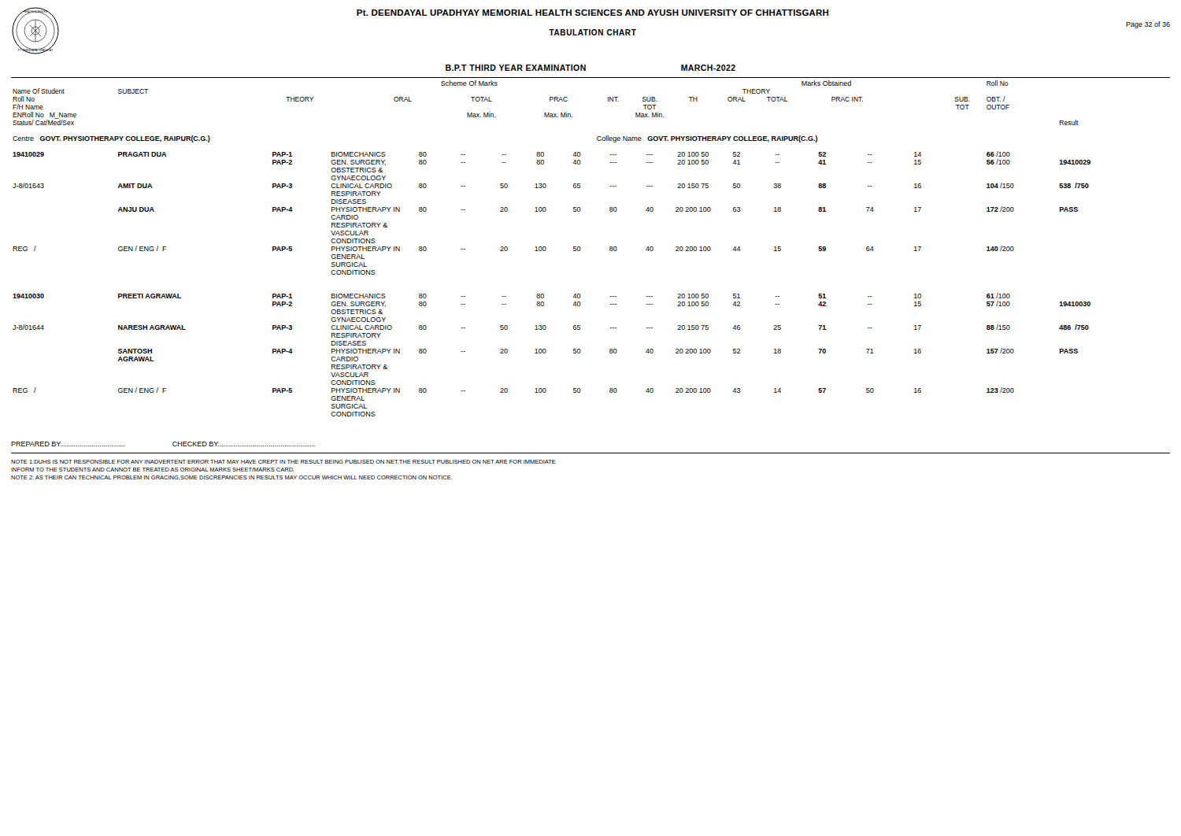PT. DEENDAYAL UPADHYAY HEALTH SCIENCES
Pt. DEENDAYAL UPADHYAY MEMORIAL HEALTH SCIENCES AND AYUSH UNIVERSITY OF CHHATTISGARH
TABULATION CHART
Page 32 of 36
B.P.T THIRD YEAR EXAMINATION MARCH-2022
| | Scheme Of Marks | Marks Obtained | Roll No |
| --- | --- | --- | --- |
| Name Of Student | SUBJECT | | THEORY | | |
| Roll No F/H Name | | THEORY | | ORAL | TOTAL | PRAC | INT. | SUB. TOT | TH | ORAL | TOTAL | PRAC INT. | | SUB. TOT | OBT. / OUTOF |
| ENRoll No M_Name | | | Max. Min. | Max. Min. | | Max. Min. | | |
| Status/ Cat/Med/Sex | | Result |
| Centre GOVT. PHYSIOTHERAPY COLLEGE, RAIPUR(C.G.) | | College Name GOVT. PHYSIOTHERAPY COLLEGE, RAIPUR(C.G.) |
| 19410029 | PRAGATI DUA | PAP-1 | BIOMECHANICS | 80 | -- | -- | 80 | 40 | --- | --- | 20 100 50 | 52 | -- | 52 | -- | 14 | | 66 /100 | |
| | | PAP-2 | GEN. SURGERY, OBSTETRICS & GYNAECOLOGY | 80 | -- | -- | 80 | 40 | --- | --- | 20 100 50 | 41 | -- | 41 | -- | 15 | | 56 /100 | 19410029 |
| J-8/01643 | AMIT DUA | PAP-3 | CLINICAL CARDIO RESPIRATORY DISEASES | 80 | -- | 50 | 130 | 65 | --- | --- | 20 150 75 | 50 | 38 | 88 | -- | 16 | | 104 /150 | 538 /750 |
| | ANJU DUA | PAP-4 | PHYSIOTHERAPY IN CARDIO RESPIRATORY & VASCULAR CONDITIONS | 80 | -- | 20 | 100 | 50 | 80 | 40 | 20 200 100 | 63 | 18 | 81 | 74 | 17 | | 172 /200 | PASS |
| REG / | GEN / ENG / F | PAP-5 | PHYSIOTHERAPY IN GENERAL SURGICAL CONDITIONS | 80 | -- | 20 | 100 | 50 | 80 | 40 | 20 200 100 | 44 | 15 | 59 | 64 | 17 | | 140 /200 | |
| 19410030 | PREETI AGRAWAL | PAP-1 | BIOMECHANICS | 80 | -- | -- | 80 | 40 | --- | --- | 20 100 50 | 51 | -- | 51 | -- | 10 | | 61 /100 | |
| | | PAP-2 | GEN. SURGERY, OBSTETRICS & GYNAECOLOGY | 80 | -- | -- | 80 | 40 | --- | --- | 20 100 50 | 42 | -- | 42 | -- | 15 | | 57 /100 | 19410030 |
| J-8/01644 | NARESH AGRAWAL | PAP-3 | CLINICAL CARDIO RESPIRATORY DISEASES | 80 | -- | 50 | 130 | 65 | --- | --- | 20 150 75 | 46 | 25 | 71 | -- | 17 | | 88 /150 | 486 /750 |
| | SANTOSH AGRAWAL | PAP-4 | PHYSIOTHERAPY IN CARDIO RESPIRATORY & VASCULAR CONDITIONS | 80 | -- | 20 | 100 | 50 | 80 | 40 | 20 200 100 | 52 | 18 | 70 | 71 | 16 | | 157 /200 | PASS |
| REG / | GEN / ENG / F | PAP-5 | PHYSIOTHERAPY IN GENERAL SURGICAL CONDITIONS | 80 | -- | 20 | 100 | 50 | 80 | 40 | 20 200 100 | 43 | 14 | 57 | 50 | 16 | | 123 /200 | |
PREPARED BY................................. CHECKED BY..................................................
NOTE 1:DUHS IS NOT RESPONSIBLE FOR ANY INADVERTENT ERROR THAT MAY HAVE CREPT IN THE RESULT BEING PUBLISED ON NET.THE RESULT PUBLISHED ON NET ARE FOR IMMEDIATE
INFORM TO THE STUDENTS AND CANNOT BE TREATED AS ORIGINAL MARKS SHEET/MARKS CARD.
NOTE 2: AS THEIR CAN TECHNICAL PROBLEM IN GRACING,SOME DISCREPANCIES IN RESULTS MAY OCCUR WHICH WILL NEED CORRECTION ON NOTICE.